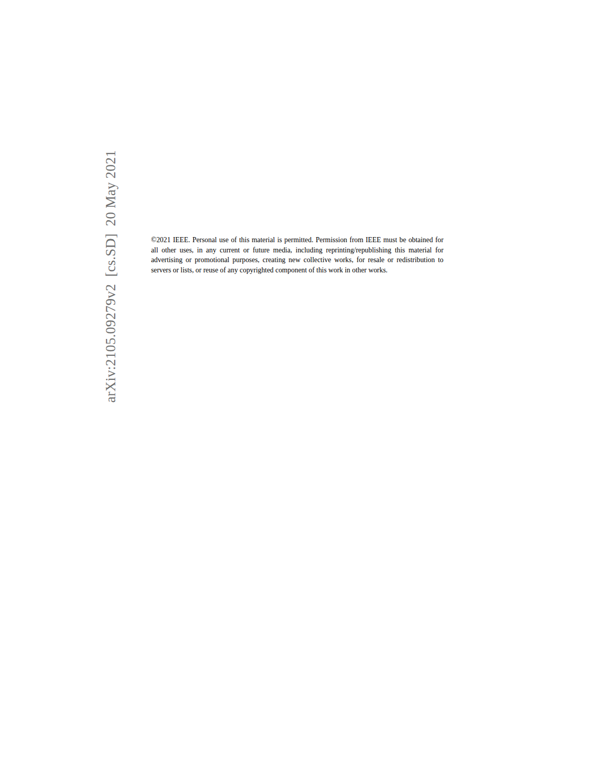arXiv:2105.09279v2 [cs.SD] 20 May 2021
©2021 IEEE. Personal use of this material is permitted. Permission from IEEE must be obtained for all other uses, in any current or future media, including reprinting/republishing this material for advertising or promotional purposes, creating new collective works, for resale or redistribution to servers or lists, or reuse of any copyrighted component of this work in other works.